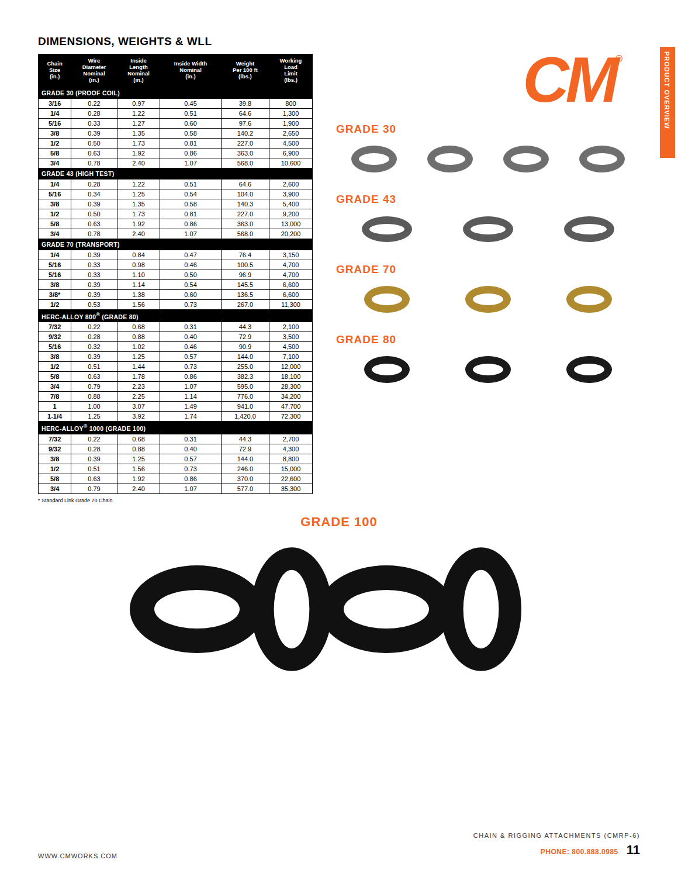PRODUCT OVERVIEW
DIMENSIONS, WEIGHTS & WLL
Chain dimensions, weights and working load limits by grade
| Chain Size (in.) | Wire Diameter Nominal (in.) | Inside Length Nominal (in.) | Inside Width Nominal (in.) | Weight Per 100 ft (lbs.) | Working Load Limit (lbs.) |
| --- | --- | --- | --- | --- | --- |
| GRADE 30 (PROOF COIL) |
| 3/16 | 0.22 | 0.97 | 0.45 | 39.8 | 800 |
| 1/4 | 0.28 | 1.22 | 0.51 | 64.6 | 1,300 |
| 5/16 | 0.33 | 1.27 | 0.60 | 97.6 | 1,900 |
| 3/8 | 0.39 | 1.35 | 0.58 | 140.2 | 2,650 |
| 1/2 | 0.50 | 1.73 | 0.81 | 227.0 | 4,500 |
| 5/8 | 0.63 | 1.92 | 0.86 | 363.0 | 6,900 |
| 3/4 | 0.78 | 2.40 | 1.07 | 568.0 | 10,600 |
| GRADE 43 (HIGH TEST) |
| 1/4 | 0.28 | 1.22 | 0.51 | 64.6 | 2,600 |
| 5/16 | 0.34 | 1.25 | 0.54 | 104.0 | 3,900 |
| 3/8 | 0.39 | 1.35 | 0.58 | 140.3 | 5,400 |
| 1/2 | 0.50 | 1.73 | 0.81 | 227.0 | 9,200 |
| 5/8 | 0.63 | 1.92 | 0.86 | 363.0 | 13,000 |
| 3/4 | 0.78 | 2.40 | 1.07 | 568.0 | 20,200 |
| GRADE 70 (TRANSPORT) |
| 1/4 | 0.39 | 0.84 | 0.47 | 76.4 | 3,150 |
| 5/16 | 0.33 | 0.98 | 0.46 | 100.5 | 4,700 |
| 5/16 | 0.33 | 1.10 | 0.50 | 96.9 | 4,700 |
| 3/8 | 0.39 | 1.14 | 0.54 | 145.5 | 6,600 |
| 3/8* | 0.39 | 1.38 | 0.60 | 136.5 | 6,600 |
| 1/2 | 0.53 | 1.56 | 0.73 | 267.0 | 11,300 |
| HERC-ALLOY 800 ® (GRADE 80) |
| 7/32 | 0.22 | 0.68 | 0.31 | 44.3 | 2,100 |
| 9/32 | 0.28 | 0.88 | 0.40 | 72.9 | 3,500 |
| 5/16 | 0.32 | 1.02 | 0.46 | 90.9 | 4,500 |
| 3/8 | 0.39 | 1.25 | 0.57 | 144.0 | 7,100 |
| 1/2 | 0.51 | 1.44 | 0.73 | 255.0 | 12,000 |
| 5/8 | 0.63 | 1.78 | 0.86 | 382.3 | 18,100 |
| 3/4 | 0.79 | 2.23 | 1.07 | 595.0 | 28,300 |
| 7/8 | 0.88 | 2.25 | 1.14 | 776.0 | 34,200 |
| 1 | 1.00 | 3.07 | 1.49 | 941.0 | 47,700 |
| 1-1/4 | 1.25 | 3.92 | 1.74 | 1,420.0 | 72,300 |
| HERC-ALLOY ® 1000 (GRADE 100) |
| 7/32 | 0.22 | 0.68 | 0.31 | 44.3 | 2,700 |
| 9/32 | 0.28 | 0.88 | 0.40 | 72.9 | 4,300 |
| 3/8 | 0.39 | 1.25 | 0.57 | 144.0 | 8,800 |
| 1/2 | 0.51 | 1.56 | 0.73 | 246.0 | 15,000 |
| 5/8 | 0.63 | 1.92 | 0.86 | 370.0 | 22,600 |
| 3/4 | 0.79 | 2.40 | 1.07 | 577.0 | 35,300 |
* Standard Link Grade 70 Chain
CM®
GRADE 30
GRADE 43
GRADE 70
GRADE 80
GRADE 100
WWW.CMWORKS.COM
CHAIN & RIGGING ATTACHMENTS (CMRP-6)
PHONE: 800.888.098511